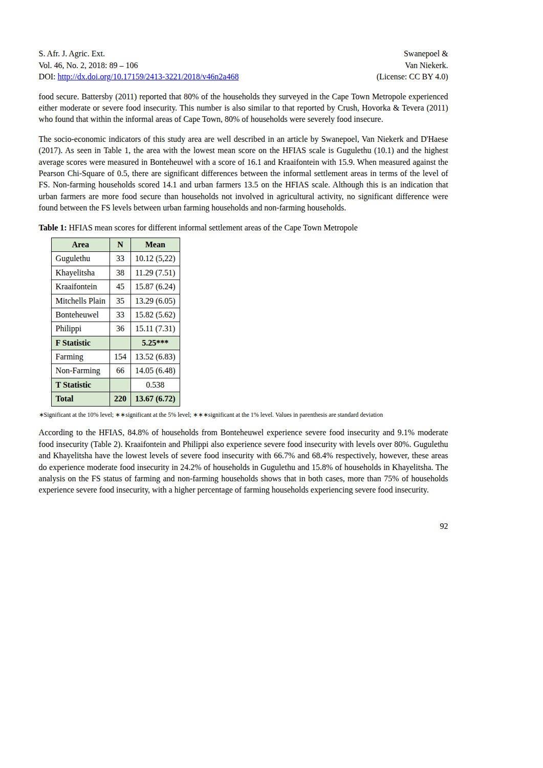S. Afr. J. Agric. Ext.
Swanepoel &
Vol. 46, No. 2, 2018: 89 – 106
Van Niekerk.
DOI: http://dx.doi.org/10.17159/2413-3221/2018/v46n2a468
(License: CC BY 4.0)
food secure. Battersby (2011) reported that 80% of the households they surveyed in the Cape Town Metropole experienced either moderate or severe food insecurity. This number is also similar to that reported by Crush, Hovorka & Tevera (2011) who found that within the informal areas of Cape Town, 80% of households were severely food insecure.
The socio-economic indicators of this study area are well described in an article by Swanepoel, Van Niekerk and D'Haese (2017). As seen in Table 1, the area with the lowest mean score on the HFIAS scale is Gugulethu (10.1) and the highest average scores were measured in Bonteheuwel with a score of 16.1 and Kraaifontein with 15.9. When measured against the Pearson Chi-Square of 0.5, there are significant differences between the informal settlement areas in terms of the level of FS. Non-farming households scored 14.1 and urban farmers 13.5 on the HFIAS scale. Although this is an indication that urban farmers are more food secure than households not involved in agricultural activity, no significant difference were found between the FS levels between urban farming households and non-farming households.
Table 1: HFIAS mean scores for different informal settlement areas of the Cape Town Metropole
| Area | N | Mean |
| --- | --- | --- |
| Gugulethu | 33 | 10.12 (5,22) |
| Khayelitsha | 38 | 11.29 (7.51) |
| Kraaifontein | 45 | 15.87 (6.24) |
| Mitchells Plain | 35 | 13.29 (6.05) |
| Bonteheuwel | 33 | 15.82 (5.62) |
| Philippi | 36 | 15.11 (7.31) |
| F Statistic | | 5.25*** |
| Farming | 154 | 13.52 (6.83) |
| Non-Farming | 66 | 14.05 (6.48) |
| T Statistic | | 0.538 |
| Total | 220 | 13.67 (6.72) |
∗Significant at the 10% level; ∗∗significant at the 5% level; ∗∗∗significant at the 1% level. Values in parenthesis are standard deviation
According to the HFIAS, 84.8% of households from Bonteheuwel experience severe food insecurity and 9.1% moderate food insecurity (Table 2). Kraaifontein and Philippi also experience severe food insecurity with levels over 80%. Gugulethu and Khayelitsha have the lowest levels of severe food insecurity with 66.7% and 68.4% respectively, however, these areas do experience moderate food insecurity in 24.2% of households in Gugulethu and 15.8% of households in Khayelitsha. The analysis on the FS status of farming and non-farming households shows that in both cases, more than 75% of households experience severe food insecurity, with a higher percentage of farming households experiencing severe food insecurity.
92